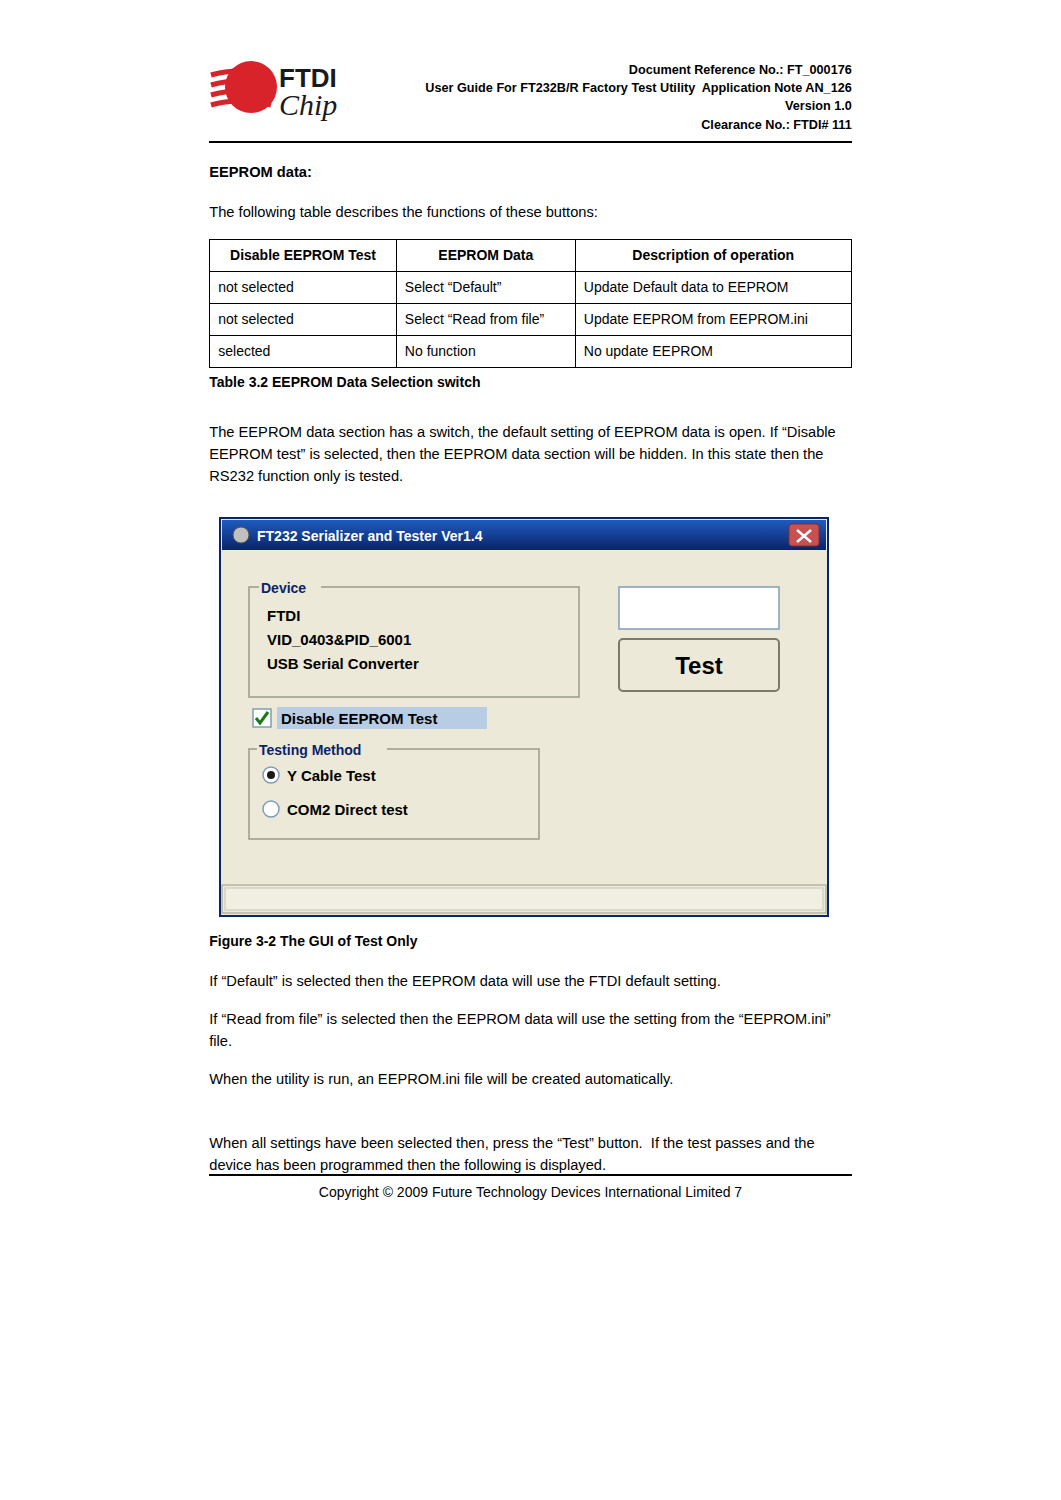FTDI Chip
Document Reference No.: FT_000176
User Guide For FT232B/R Factory Test Utility Application Note AN_126
Version 1.0
Clearance No.: FTDI# 111
EEPROM data:
The following table describes the functions of these buttons:
| Disable EEPROM Test | EEPROM Data | Description of operation |
| --- | --- | --- |
| not selected | Select “Default” | Update Default data to EEPROM |
| not selected | Select “Read from file” | Update EEPROM from EEPROM.ini |
| selected | No function | No update EEPROM |
Table 3.2 EEPROM Data Selection switch
The EEPROM data section has a switch, the default setting of EEPROM data is open. If “Disable EEPROM test” is selected, then the EEPROM data section will be hidden. In this state then the RS232 function only is tested.
FT232 Serializer and Tester Ver1.4 Device FTDI VID_0403&PID_6001 USB Serial Converter Test Disable EEPROM Test Testing Method Y Cable Test COM2 Direct test
Figure 3-2 The GUI of Test Only
If “Default” is selected then the EEPROM data will use the FTDI default setting.
If “Read from file” is selected then the EEPROM data will use the setting from the “EEPROM.ini” file.
When the utility is run, an EEPROM.ini file will be created automatically.
When all settings have been selected then, press the “Test” button. If the test passes and the device has been programmed then the following is displayed.
Copyright © 2009 Future Technology Devices International Limited 7